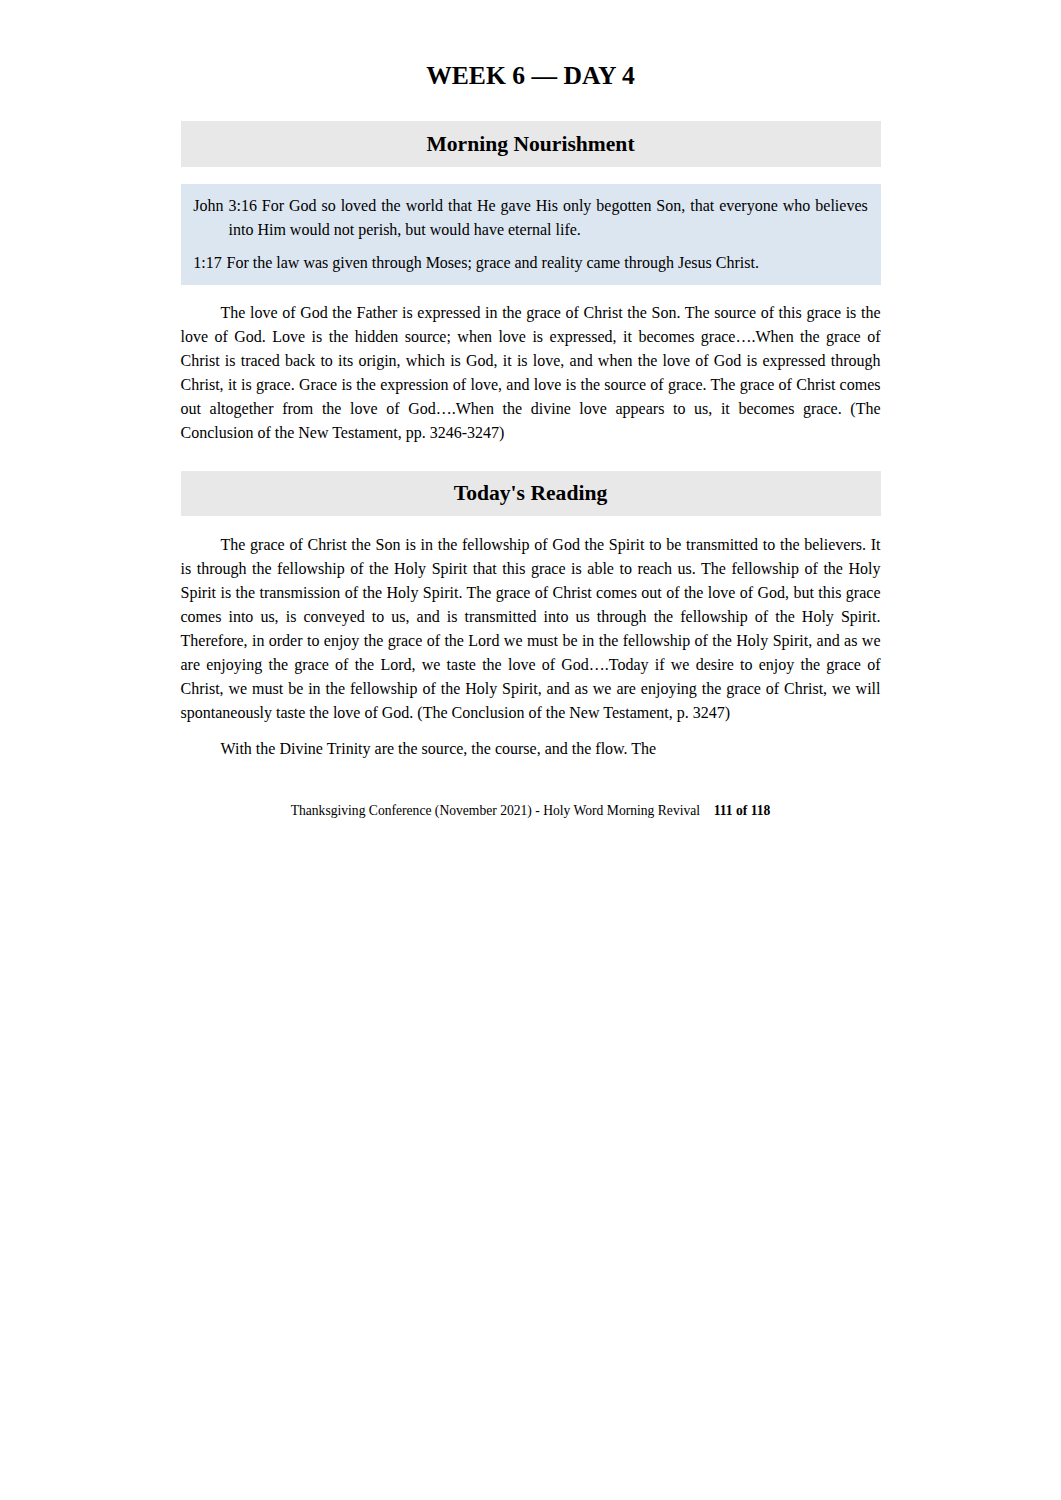WEEK 6 — DAY 4
Morning Nourishment
John 3:16 For God so loved the world that He gave His only begotten Son, that everyone who believes into Him would not perish, but would have eternal life.
1:17 For the law was given through Moses; grace and reality came through Jesus Christ.
The love of God the Father is expressed in the grace of Christ the Son. The source of this grace is the love of God. Love is the hidden source; when love is expressed, it becomes grace….When the grace of Christ is traced back to its origin, which is God, it is love, and when the love of God is expressed through Christ, it is grace. Grace is the expression of love, and love is the source of grace. The grace of Christ comes out altogether from the love of God….When the divine love appears to us, it becomes grace. (The Conclusion of the New Testament, pp. 3246-3247)
Today's Reading
The grace of Christ the Son is in the fellowship of God the Spirit to be transmitted to the believers. It is through the fellowship of the Holy Spirit that this grace is able to reach us. The fellowship of the Holy Spirit is the transmission of the Holy Spirit. The grace of Christ comes out of the love of God, but this grace comes into us, is conveyed to us, and is transmitted into us through the fellowship of the Holy Spirit. Therefore, in order to enjoy the grace of the Lord we must be in the fellowship of the Holy Spirit, and as we are enjoying the grace of the Lord, we taste the love of God….Today if we desire to enjoy the grace of Christ, we must be in the fellowship of the Holy Spirit, and as we are enjoying the grace of Christ, we will spontaneously taste the love of God. (The Conclusion of the New Testament, p. 3247)
With the Divine Trinity are the source, the course, and the flow. The
Thanksgiving Conference (November 2021) - Holy Word Morning Revival 111 of 118